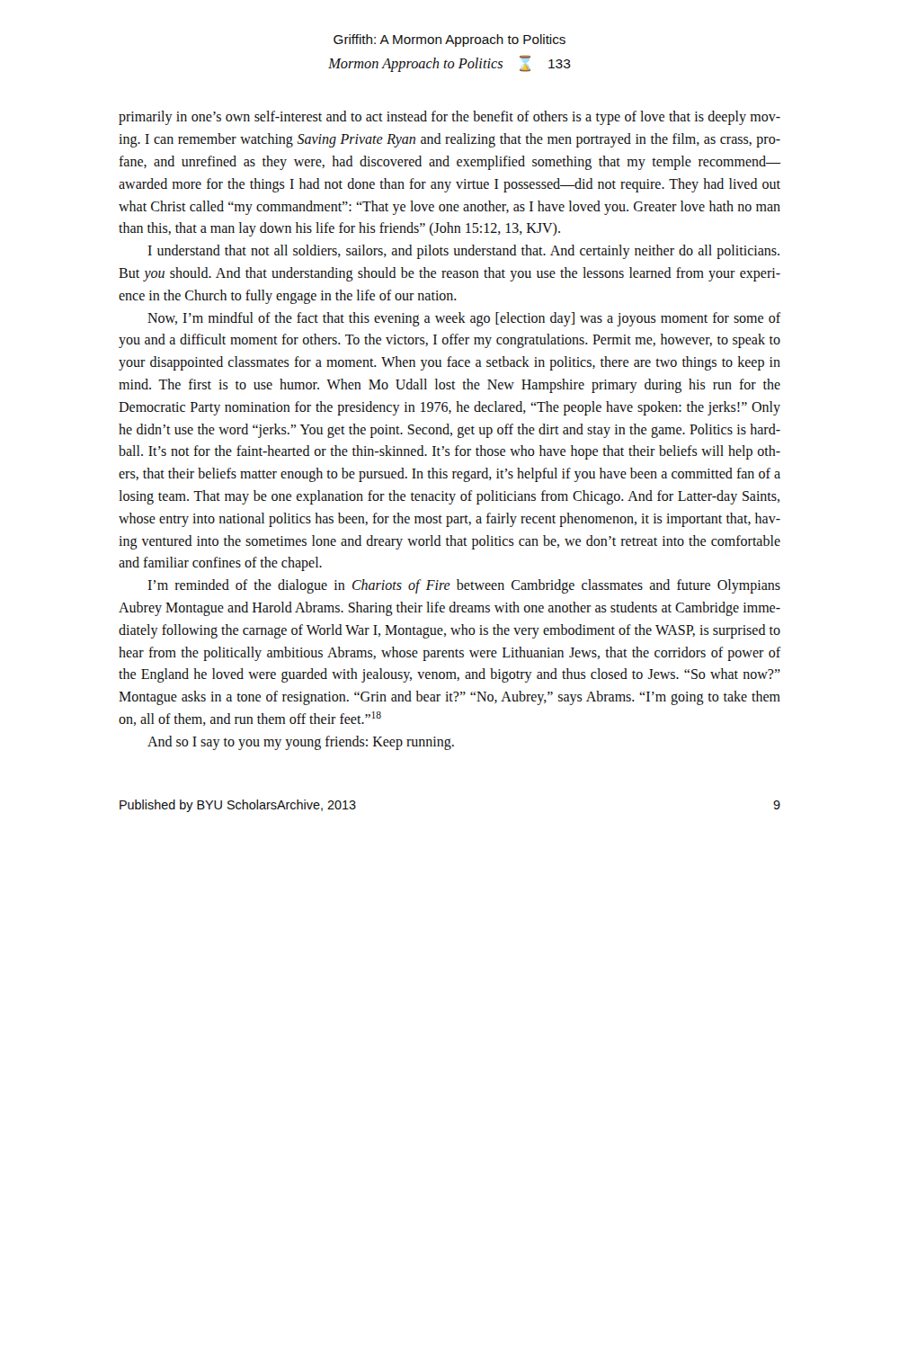Griffith: A Mormon Approach to Politics
Mormon Approach to Politics ⌛ 133
primarily in one’s own self-interest and to act instead for the benefit of others is a type of love that is deeply moving. I can remember watching Saving Private Ryan and realizing that the men portrayed in the film, as crass, profane, and unrefined as they were, had discovered and exemplified something that my temple recommend—awarded more for the things I had not done than for any virtue I possessed—did not require. They had lived out what Christ called “my commandment”: “That ye love one another, as I have loved you. Greater love hath no man than this, that a man lay down his life for his friends” (John 15:12, 13, KJV).
I understand that not all soldiers, sailors, and pilots understand that. And certainly neither do all politicians. But you should. And that understanding should be the reason that you use the lessons learned from your experience in the Church to fully engage in the life of our nation.
Now, I’m mindful of the fact that this evening a week ago [election day] was a joyous moment for some of you and a difficult moment for others. To the victors, I offer my congratulations. Permit me, however, to speak to your disappointed classmates for a moment. When you face a setback in politics, there are two things to keep in mind. The first is to use humor. When Mo Udall lost the New Hampshire primary during his run for the Democratic Party nomination for the presidency in 1976, he declared, “The people have spoken: the jerks!” Only he didn’t use the word “jerks.” You get the point. Second, get up off the dirt and stay in the game. Politics is hardball. It’s not for the faint-hearted or the thin-skinned. It’s for those who have hope that their beliefs will help others, that their beliefs matter enough to be pursued. In this regard, it’s helpful if you have been a committed fan of a losing team. That may be one explanation for the tenacity of politicians from Chicago. And for Latter-day Saints, whose entry into national politics has been, for the most part, a fairly recent phenomenon, it is important that, having ventured into the sometimes lone and dreary world that politics can be, we don’t retreat into the comfortable and familiar confines of the chapel.
I’m reminded of the dialogue in Chariots of Fire between Cambridge classmates and future Olympians Aubrey Montague and Harold Abrams. Sharing their life dreams with one another as students at Cambridge immediately following the carnage of World War I, Montague, who is the very embodiment of the WASP, is surprised to hear from the politically ambitious Abrams, whose parents were Lithuanian Jews, that the corridors of power of the England he loved were guarded with jealousy, venom, and bigotry and thus closed to Jews. “So what now?” Montague asks in a tone of resignation. “Grin and bear it?” “No, Aubrey,” says Abrams. “I’m going to take them on, all of them, and run them off their feet.”18
And so I say to you my young friends: Keep running.
Published by BYU ScholarsArchive, 2013 9